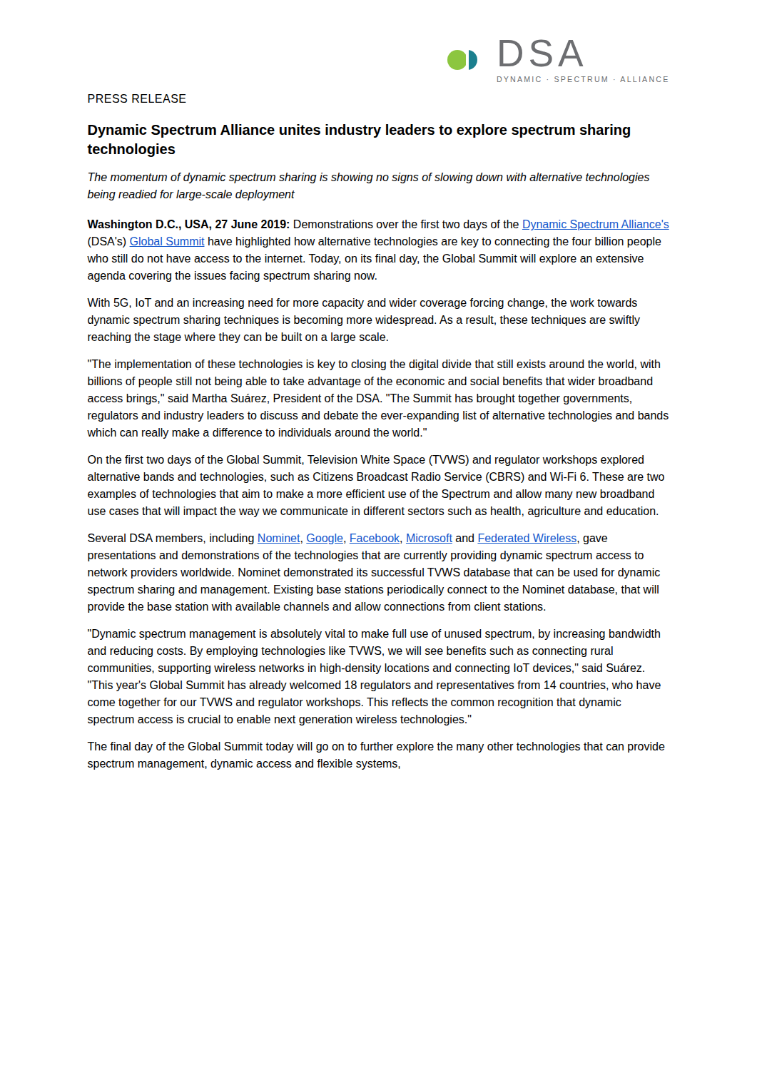DSA
DYNAMIC · SPECTRUM · ALLIANCE
PRESS RELEASE
Dynamic Spectrum Alliance unites industry leaders to explore spectrum sharing technologies
The momentum of dynamic spectrum sharing is showing no signs of slowing down with alternative technologies being readied for large-scale deployment
Washington D.C., USA, 27 June 2019: Demonstrations over the first two days of the Dynamic Spectrum Alliance's (DSA's) Global Summit have highlighted how alternative technologies are key to connecting the four billion people who still do not have access to the internet. Today, on its final day, the Global Summit will explore an extensive agenda covering the issues facing spectrum sharing now.
With 5G, IoT and an increasing need for more capacity and wider coverage forcing change, the work towards dynamic spectrum sharing techniques is becoming more widespread. As a result, these techniques are swiftly reaching the stage where they can be built on a large scale.
"The implementation of these technologies is key to closing the digital divide that still exists around the world, with billions of people still not being able to take advantage of the economic and social benefits that wider broadband access brings," said Martha Suárez, President of the DSA. "The Summit has brought together governments, regulators and industry leaders to discuss and debate the ever-expanding list of alternative technologies and bands which can really make a difference to individuals around the world."
On the first two days of the Global Summit, Television White Space (TVWS) and regulator workshops explored alternative bands and technologies, such as Citizens Broadcast Radio Service (CBRS) and Wi-Fi 6. These are two examples of technologies that aim to make a more efficient use of the Spectrum and allow many new broadband use cases that will impact the way we communicate in different sectors such as health, agriculture and education.
Several DSA members, including Nominet, Google, Facebook, Microsoft and Federated Wireless, gave presentations and demonstrations of the technologies that are currently providing dynamic spectrum access to network providers worldwide. Nominet demonstrated its successful TVWS database that can be used for dynamic spectrum sharing and management. Existing base stations periodically connect to the Nominet database, that will provide the base station with available channels and allow connections from client stations.
"Dynamic spectrum management is absolutely vital to make full use of unused spectrum, by increasing bandwidth and reducing costs. By employing technologies like TVWS, we will see benefits such as connecting rural communities, supporting wireless networks in high-density locations and connecting IoT devices," said Suárez. "This year's Global Summit has already welcomed 18 regulators and representatives from 14 countries, who have come together for our TVWS and regulator workshops. This reflects the common recognition that dynamic spectrum access is crucial to enable next generation wireless technologies."
The final day of the Global Summit today will go on to further explore the many other technologies that can provide spectrum management, dynamic access and flexible systems,